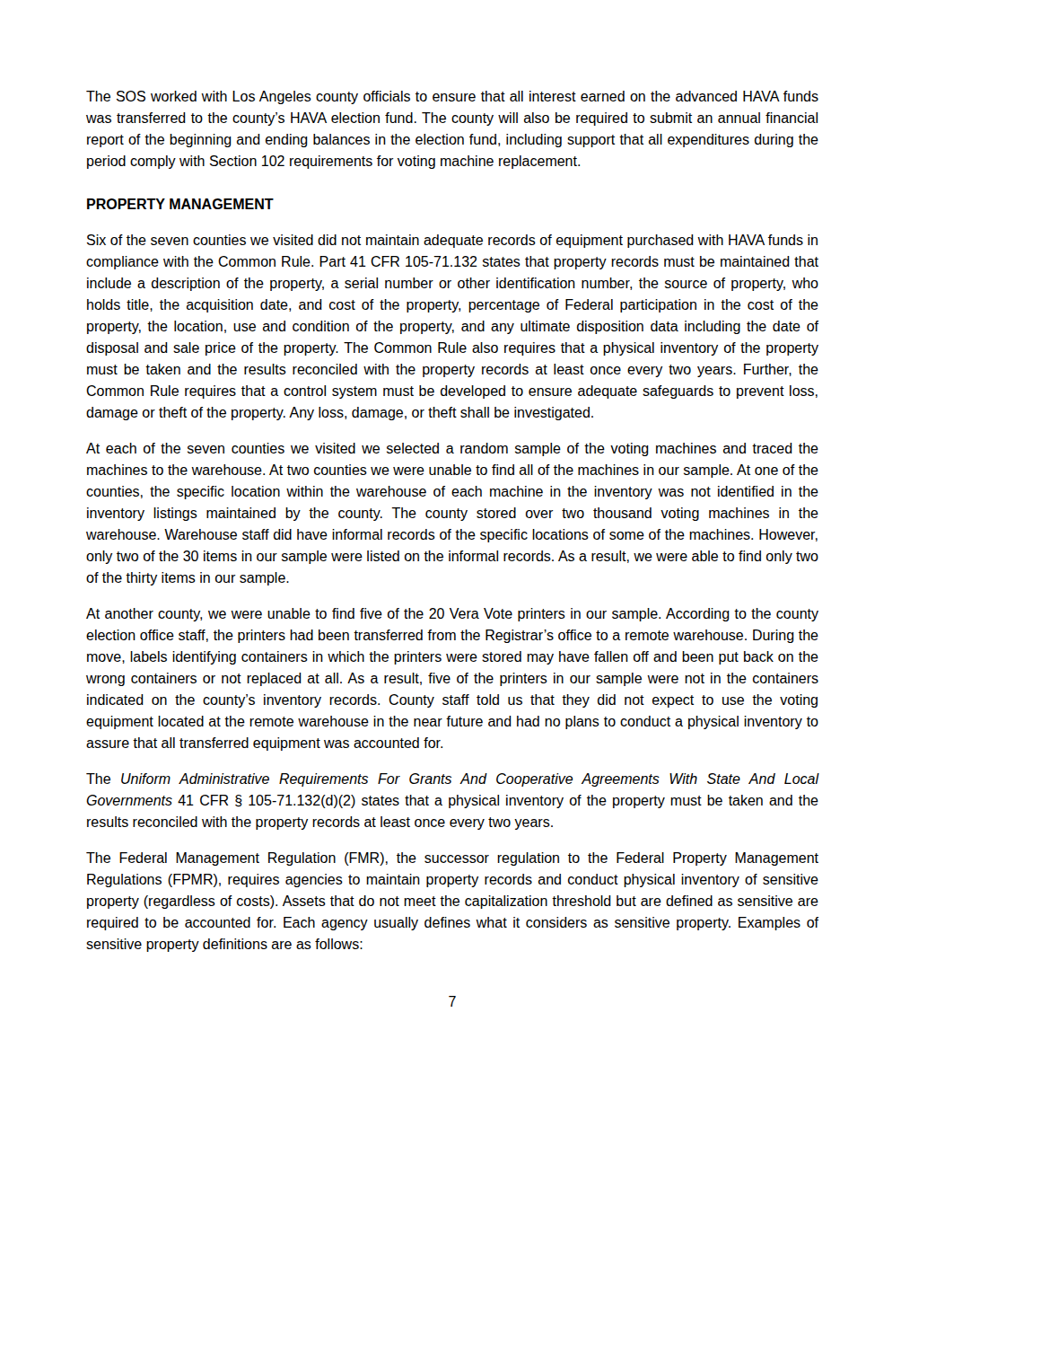The SOS worked with Los Angeles county officials to ensure that all interest earned on the advanced HAVA funds was transferred to the county’s HAVA election fund. The county will also be required to submit an annual financial report of the beginning and ending balances in the election fund, including support that all expenditures during the period comply with Section 102 requirements for voting machine replacement.
PROPERTY MANAGEMENT
Six of the seven counties we visited did not maintain adequate records of equipment purchased with HAVA funds in compliance with the Common Rule. Part 41 CFR 105-71.132 states that property records must be maintained that include a description of the property, a serial number or other identification number, the source of property, who holds title, the acquisition date, and cost of the property, percentage of Federal participation in the cost of the property, the location, use and condition of the property, and any ultimate disposition data including the date of disposal and sale price of the property. The Common Rule also requires that a physical inventory of the property must be taken and the results reconciled with the property records at least once every two years. Further, the Common Rule requires that a control system must be developed to ensure adequate safeguards to prevent loss, damage or theft of the property. Any loss, damage, or theft shall be investigated.
At each of the seven counties we visited we selected a random sample of the voting machines and traced the machines to the warehouse. At two counties we were unable to find all of the machines in our sample. At one of the counties, the specific location within the warehouse of each machine in the inventory was not identified in the inventory listings maintained by the county. The county stored over two thousand voting machines in the warehouse. Warehouse staff did have informal records of the specific locations of some of the machines. However, only two of the 30 items in our sample were listed on the informal records. As a result, we were able to find only two of the thirty items in our sample.
At another county, we were unable to find five of the 20 Vera Vote printers in our sample. According to the county election office staff, the printers had been transferred from the Registrar’s office to a remote warehouse. During the move, labels identifying containers in which the printers were stored may have fallen off and been put back on the wrong containers or not replaced at all. As a result, five of the printers in our sample were not in the containers indicated on the county’s inventory records. County staff told us that they did not expect to use the voting equipment located at the remote warehouse in the near future and had no plans to conduct a physical inventory to assure that all transferred equipment was accounted for.
The Uniform Administrative Requirements For Grants And Cooperative Agreements With State And Local Governments 41 CFR § 105-71.132(d)(2) states that a physical inventory of the property must be taken and the results reconciled with the property records at least once every two years.
The Federal Management Regulation (FMR), the successor regulation to the Federal Property Management Regulations (FPMR), requires agencies to maintain property records and conduct physical inventory of sensitive property (regardless of costs). Assets that do not meet the capitalization threshold but are defined as sensitive are required to be accounted for. Each agency usually defines what it considers as sensitive property. Examples of sensitive property definitions are as follows:
7